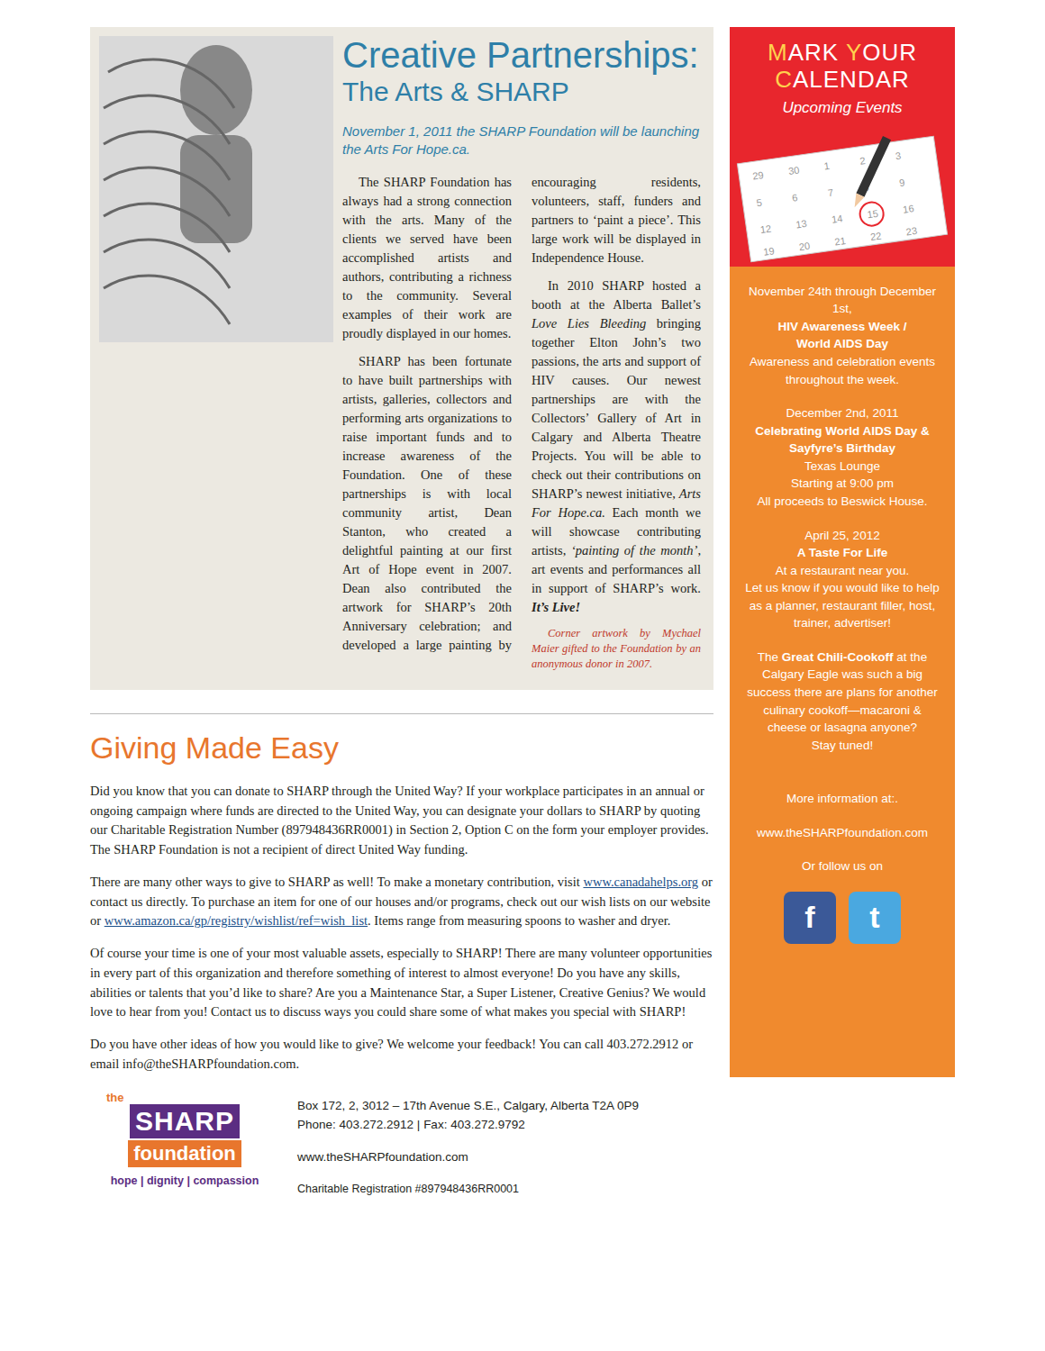Creative Partnerships:The Arts & SHARP
November 1, 2011 the SHARP Foundation will be launching the Arts For Hope.ca.
The SHARP Foundation has always had a strong connection with the arts. Many of the clients we served have been accomplished artists and authors, contributing a richness to the community. Several examples of their work are proudly displayed in our homes.
SHARP has been fortunate to have built partnerships with artists, galleries, collectors and performing arts organizations to raise important funds and to increase awareness of the Foundation. One of these partnerships is with local community artist, Dean Stanton, who created a delightful painting at our first Art of Hope event in 2007. Dean also contributed the artwork for SHARP’s 20th Anniversary celebration; and developed a large painting by encouraging residents, volunteers, staff, funders and partners to ‘paint a piece’. This large work will be displayed in Independence House.
In 2010 SHARP hosted a booth at the Alberta Ballet’s Love Lies Bleeding bringing together Elton John’s two passions, the arts and support of HIV causes. Our newest partnerships are with the Collectors’ Gallery of Art in Calgary and Alberta Theatre Projects. You will be able to check out their contributions on SHARP’s newest initiative, Arts For Hope.ca. Each month we will showcase contributing artists, ‘painting of the month’, art events and performances all in support of SHARP’s work. It’s Live!
Corner artwork by Mychael Maier gifted to the Foundation by an anonymous donor in 2007.
Giving Made Easy
Did you know that you can donate to SHARP through the United Way? If your workplace participates in an annual or ongoing campaign where funds are directed to the United Way, you can designate your dollars to SHARP by quoting our Charitable Registration Number (897948436RR0001) in Section 2, Option C on the form your employer provides. The SHARP Foundation is not a recipient of direct United Way funding.
There are many other ways to give to SHARP as well! To make a monetary contribution, visit www.canadahelps.org or contact us directly. To purchase an item for one of our houses and/or programs, check out our wish lists on our website or www.amazon.ca/gp/registry/wishlist/ref=wish_list. Items range from measuring spoons to washer and dryer.
Of course your time is one of your most valuable assets, especially to SHARP! There are many volunteer opportunities in every part of this organization and therefore something of interest to almost everyone! Do you have any skills, abilities or talents that you’d like to share? Are you a Maintenance Star, a Super Listener, Creative Genius? We would love to hear from you! Contact us to discuss ways you could share some of what makes you special with SHARP!
Do you have other ideas of how you would like to give? We welcome your feedback! You can call 403.272.2912 or email info@theSHARPfoundation.com.
the
SHARP
foundation
hope | dignity | compassion
Box 172, 2, 3012 – 17th Avenue S.E., Calgary, Alberta T2A 0P9
Phone: 403.272.2912 | Fax: 403.272.9792
www.theSHARPfoundation.com
Charitable Registration #897948436RR0001
MARK YOUR
CALENDAR
Upcoming Events
November 24th through December 1st,
HIV Awareness Week /
World AIDS Day
Awareness and celebration events throughout the week.
December 2nd, 2011
Celebrating World AIDS Day & Sayfyre’s Birthday
Texas Lounge
Starting at 9:00 pm
All proceeds to Beswick House.
April 25, 2012
A Taste For Life
At a restaurant near you.
Let us know if you would like to help as a planner, restaurant filler, host, trainer, advertiser!
The Great Chili-Cookoff at the Calgary Eagle was such a big success there are plans for another culinary cookoff—macaroni & cheese or lasagna anyone?
Stay tuned!
More information at:.
www.theSHARPfoundation.com
Or follow us on
f
t